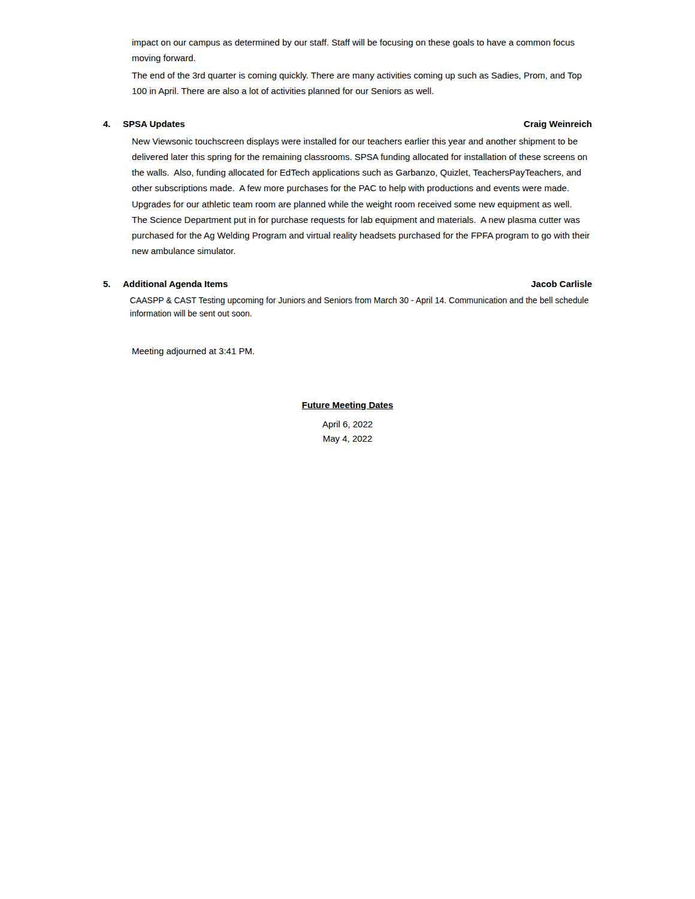impact on our campus as determined by our staff. Staff will be focusing on these goals to have a common focus moving forward.
The end of the 3rd quarter is coming quickly. There are many activities coming up such as Sadies, Prom, and Top 100 in April. There are also a lot of activities planned for our Seniors as well.
4. SPSA Updates Craig Weinreich
New Viewsonic touchscreen displays were installed for our teachers earlier this year and another shipment to be delivered later this spring for the remaining classrooms. SPSA funding allocated for installation of these screens on the walls. Also, funding allocated for EdTech applications such as Garbanzo, Quizlet, TeachersPayTeachers, and other subscriptions made. A few more purchases for the PAC to help with productions and events were made. Upgrades for our athletic team room are planned while the weight room received some new equipment as well. The Science Department put in for purchase requests for lab equipment and materials. A new plasma cutter was purchased for the Ag Welding Program and virtual reality headsets purchased for the FPFA program to go with their new ambulance simulator.
5. Additional Agenda Items Jacob Carlisle
CAASPP & CAST Testing upcoming for Juniors and Seniors from March 30 - April 14. Communication and the bell schedule information will be sent out soon.
Meeting adjourned at 3:41 PM.
Future Meeting Dates
April 6, 2022
May 4, 2022